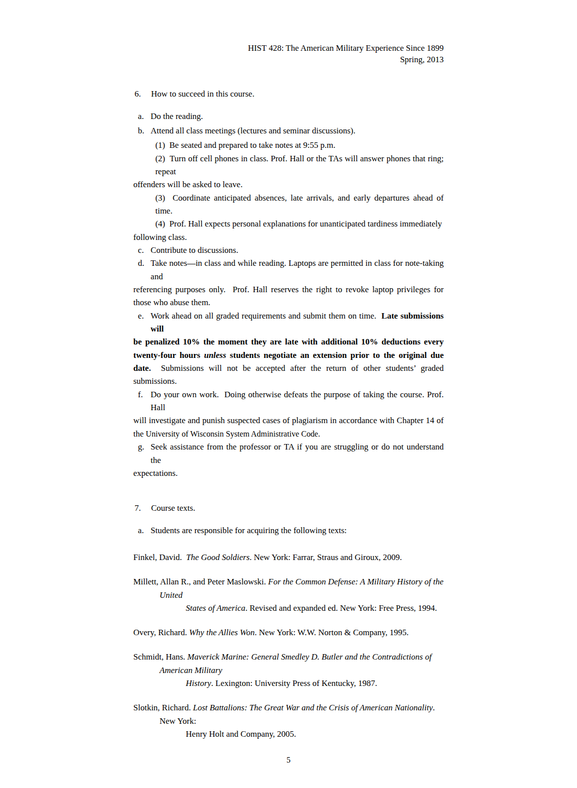HIST 428: The American Military Experience Since 1899 Spring, 2013
6. How to succeed in this course.
a. Do the reading.
b. Attend all class meetings (lectures and seminar discussions).
(1) Be seated and prepared to take notes at 9:55 p.m.
(2) Turn off cell phones in class. Prof. Hall or the TAs will answer phones that ring; repeat
offenders will be asked to leave.
(3) Coordinate anticipated absences, late arrivals, and early departures ahead of time.
(4) Prof. Hall expects personal explanations for unanticipated tardiness immediately
following class.
c. Contribute to discussions.
d. Take notes—in class and while reading. Laptops are permitted in class for note-taking and
referencing purposes only. Prof. Hall reserves the right to revoke laptop privileges for those who abuse them.
e. Work ahead on all graded requirements and submit them on time. Late submissions will
be penalized 10% the moment they are late with additional 10% deductions every twenty-four hours unless students negotiate an extension prior to the original due date. Submissions will not be accepted after the return of other students’ graded submissions.
f. Do your own work. Doing otherwise defeats the purpose of taking the course. Prof. Hall
will investigate and punish suspected cases of plagiarism in accordance with Chapter 14 of the University of Wisconsin System Administrative Code.
g. Seek assistance from the professor or TA if you are struggling or do not understand the
expectations.
7. Course texts.
a. Students are responsible for acquiring the following texts:
Finkel, David. The Good Soldiers. New York: Farrar, Straus and Giroux, 2009.
Millett, Allan R., and Peter Maslowski. For the Common Defense: A Military History of the United States of America. Revised and expanded ed. New York: Free Press, 1994.
Overy, Richard. Why the Allies Won. New York: W.W. Norton & Company, 1995.
Schmidt, Hans. Maverick Marine: General Smedley D. Butler and the Contradictions of American Military History. Lexington: University Press of Kentucky, 1987.
Slotkin, Richard. Lost Battalions: The Great War and the Crisis of American Nationality. New York: Henry Holt and Company, 2005.
5